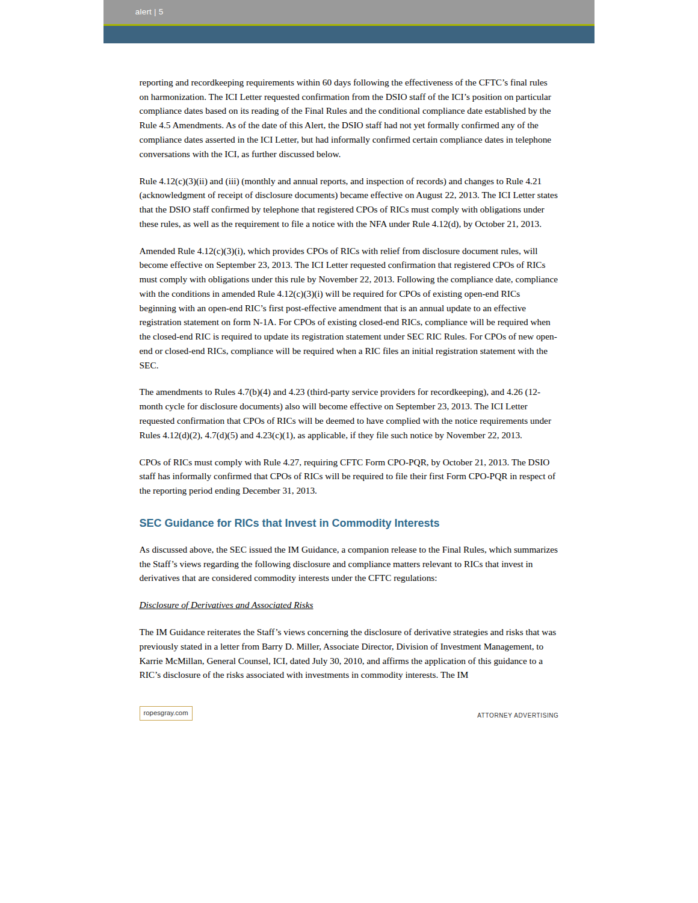alert | 5
reporting and recordkeeping requirements within 60 days following the effectiveness of the CFTC’s final rules on harmonization. The ICI Letter requested confirmation from the DSIO staff of the ICI’s position on particular compliance dates based on its reading of the Final Rules and the conditional compliance date established by the Rule 4.5 Amendments. As of the date of this Alert, the DSIO staff had not yet formally confirmed any of the compliance dates asserted in the ICI Letter, but had informally confirmed certain compliance dates in telephone conversations with the ICI, as further discussed below.
Rule 4.12(c)(3)(ii) and (iii) (monthly and annual reports, and inspection of records) and changes to Rule 4.21 (acknowledgment of receipt of disclosure documents) became effective on August 22, 2013. The ICI Letter states that the DSIO staff confirmed by telephone that registered CPOs of RICs must comply with obligations under these rules, as well as the requirement to file a notice with the NFA under Rule 4.12(d), by October 21, 2013.
Amended Rule 4.12(c)(3)(i), which provides CPOs of RICs with relief from disclosure document rules, will become effective on September 23, 2013. The ICI Letter requested confirmation that registered CPOs of RICs must comply with obligations under this rule by November 22, 2013. Following the compliance date, compliance with the conditions in amended Rule 4.12(c)(3)(i) will be required for CPOs of existing open-end RICs beginning with an open-end RIC’s first post-effective amendment that is an annual update to an effective registration statement on form N-1A. For CPOs of existing closed-end RICs, compliance will be required when the closed-end RIC is required to update its registration statement under SEC RIC Rules. For CPOs of new open-end or closed-end RICs, compliance will be required when a RIC files an initial registration statement with the SEC.
The amendments to Rules 4.7(b)(4) and 4.23 (third-party service providers for recordkeeping), and 4.26 (12-month cycle for disclosure documents) also will become effective on September 23, 2013. The ICI Letter requested confirmation that CPOs of RICs will be deemed to have complied with the notice requirements under Rules 4.12(d)(2), 4.7(d)(5) and 4.23(c)(1), as applicable, if they file such notice by November 22, 2013.
CPOs of RICs must comply with Rule 4.27, requiring CFTC Form CPO-PQR, by October 21, 2013. The DSIO staff has informally confirmed that CPOs of RICs will be required to file their first Form CPO-PQR in respect of the reporting period ending December 31, 2013.
SEC Guidance for RICs that Invest in Commodity Interests
As discussed above, the SEC issued the IM Guidance, a companion release to the Final Rules, which summarizes the Staff’s views regarding the following disclosure and compliance matters relevant to RICs that invest in derivatives that are considered commodity interests under the CFTC regulations:
Disclosure of Derivatives and Associated Risks
The IM Guidance reiterates the Staff’s views concerning the disclosure of derivative strategies and risks that was previously stated in a letter from Barry D. Miller, Associate Director, Division of Investment Management, to Karrie McMillan, General Counsel, ICI, dated July 30, 2010, and affirms the application of this guidance to a RIC’s disclosure of the risks associated with investments in commodity interests. The IM
ropesgray.com ATTORNEY ADVERTISING